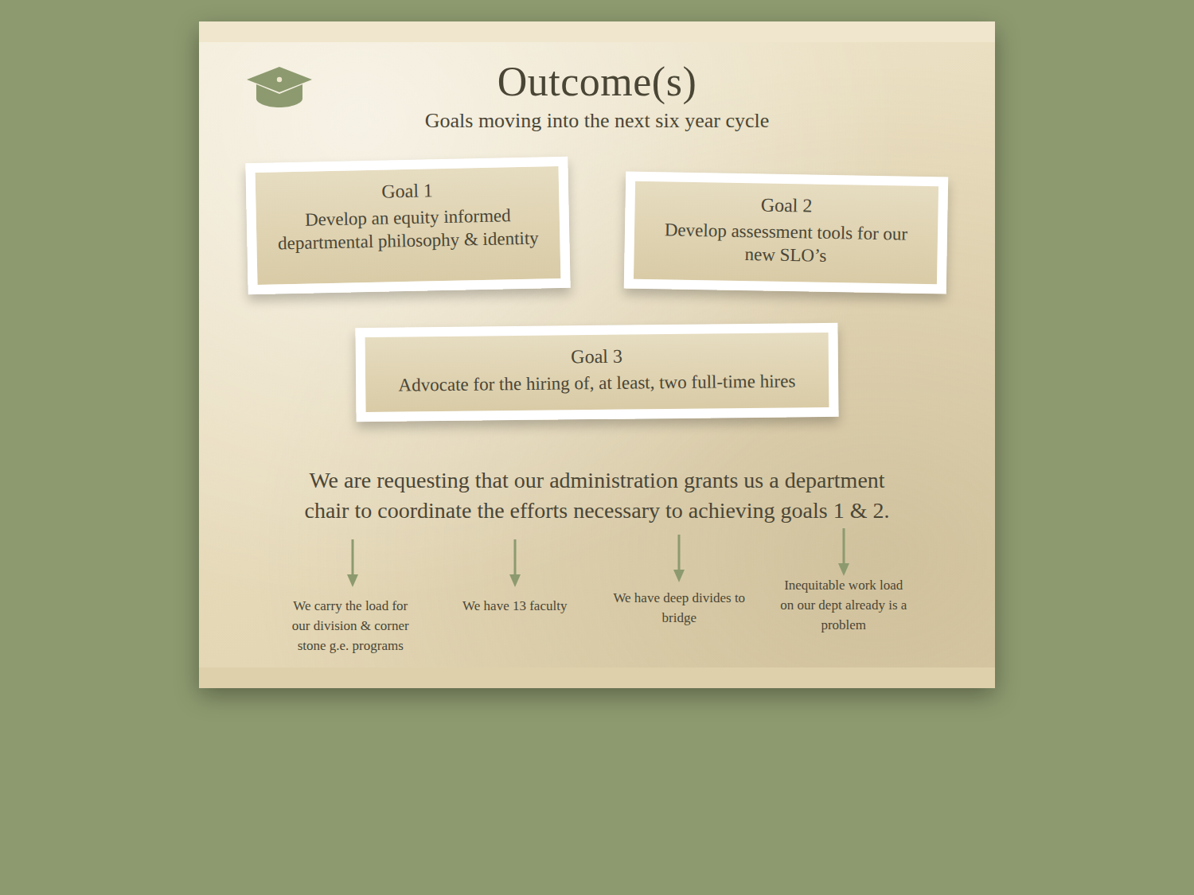Outcome(s)
Goals moving into the next six year cycle
Goal 1
Develop an equity informed departmental philosophy & identity
Goal 2
Develop assessment tools for our new SLO’s
Goal 3
Advocate for the hiring of, at least, two full-time hires
We are requesting that our administration grants us a department chair to coordinate the efforts necessary to achieving goals 1 & 2.
We carry the load for our division & corner stone g.e. programs
We have 13 faculty
We have deep divides to bridge
Inequitable work load on our dept already is a problem